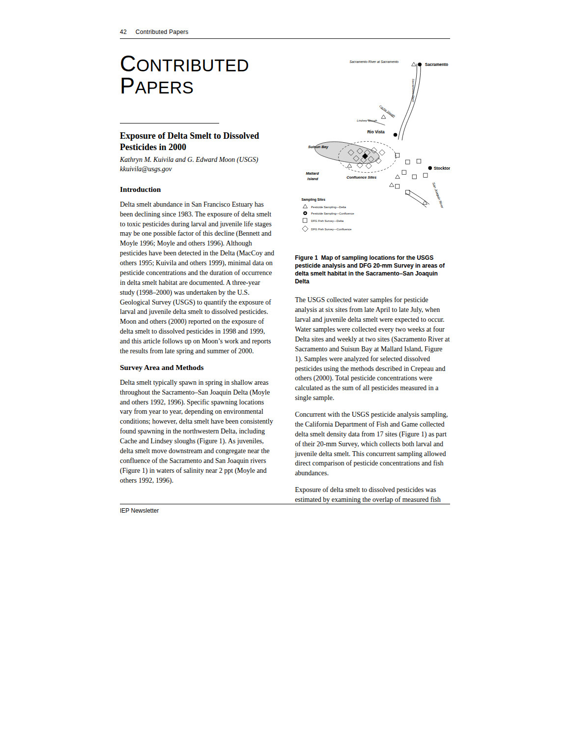42 Contributed Papers
CONTRIBUTED
PAPERS
Exposure of Delta Smelt to Dissolved Pesticides in 2000
Kathryn M. Kuivila and G. Edward Moon (USGS)
kkuivila@usgs.gov
Introduction
Delta smelt abundance in San Francisco Estuary has been declining since 1983. The exposure of delta smelt to toxic pesticides during larval and juvenile life stages may be one possible factor of this decline (Bennett and Moyle 1996; Moyle and others 1996). Although pesticides have been detected in the Delta (MacCoy and others 1995; Kuivila and others 1999), minimal data on pesticide concentrations and the duration of occurrence in delta smelt habitat are documented. A three-year study (1998–2000) was undertaken by the U.S. Geological Survey (USGS) to quantify the exposure of larval and juvenile delta smelt to dissolved pesticides. Moon and others (2000) reported on the exposure of delta smelt to dissolved pesticides in 1998 and 1999, and this article follows up on Moon’s work and reports the results from late spring and summer of 2000.
Survey Area and Methods
Delta smelt typically spawn in spring in shallow areas throughout the Sacramento–San Joaquin Delta (Moyle and others 1992, 1996). Specific spawning locations vary from year to year, depending on environmental conditions; however, delta smelt have been consistently found spawning in the northwestern Delta, including Cache and Lindsey sloughs (Figure 1). As juveniles, delta smelt move downstream and congregate near the confluence of the Sacramento and San Joaquin rivers (Figure 1) in waters of salinity near 2 ppt (Moyle and others 1992, 1996).
Sacramento Sacramento River at Sacramento Sacramento River Cache Slough Lindsey Slough Rio Vista Suisun Bay Mallard Island Confluence Sites Stockton San Joaquin River Sampling Sites Pesticide Sampling—Delta Pesticide Sampling—Confluence DFG Fish Survey—Delta DFG Fish Survey—Confluence
Figure 1 Map of sampling locations for the USGS pesticide analysis and DFG 20-mm Survey in areas of delta smelt habitat in the Sacramento–San Joaquin Delta
The USGS collected water samples for pesticide analysis at six sites from late April to late July, when larval and juvenile delta smelt were expected to occur. Water samples were collected every two weeks at four Delta sites and weekly at two sites (Sacramento River at Sacramento and Suisun Bay at Mallard Island, Figure 1). Samples were analyzed for selected dissolved pesticides using the methods described in Crepeau and others (2000). Total pesticide concentrations were calculated as the sum of all pesticides measured in a single sample.
Concurrent with the USGS pesticide analysis sampling, the California Department of Fish and Game collected delta smelt density data from 17 sites (Figure 1) as part of their 20-mm Survey, which collects both larval and juvenile delta smelt. This concurrent sampling allowed direct comparison of pesticide concentrations and fish abundances.
Exposure of delta smelt to dissolved pesticides was estimated by examining the overlap of measured fish
IEP Newsletter